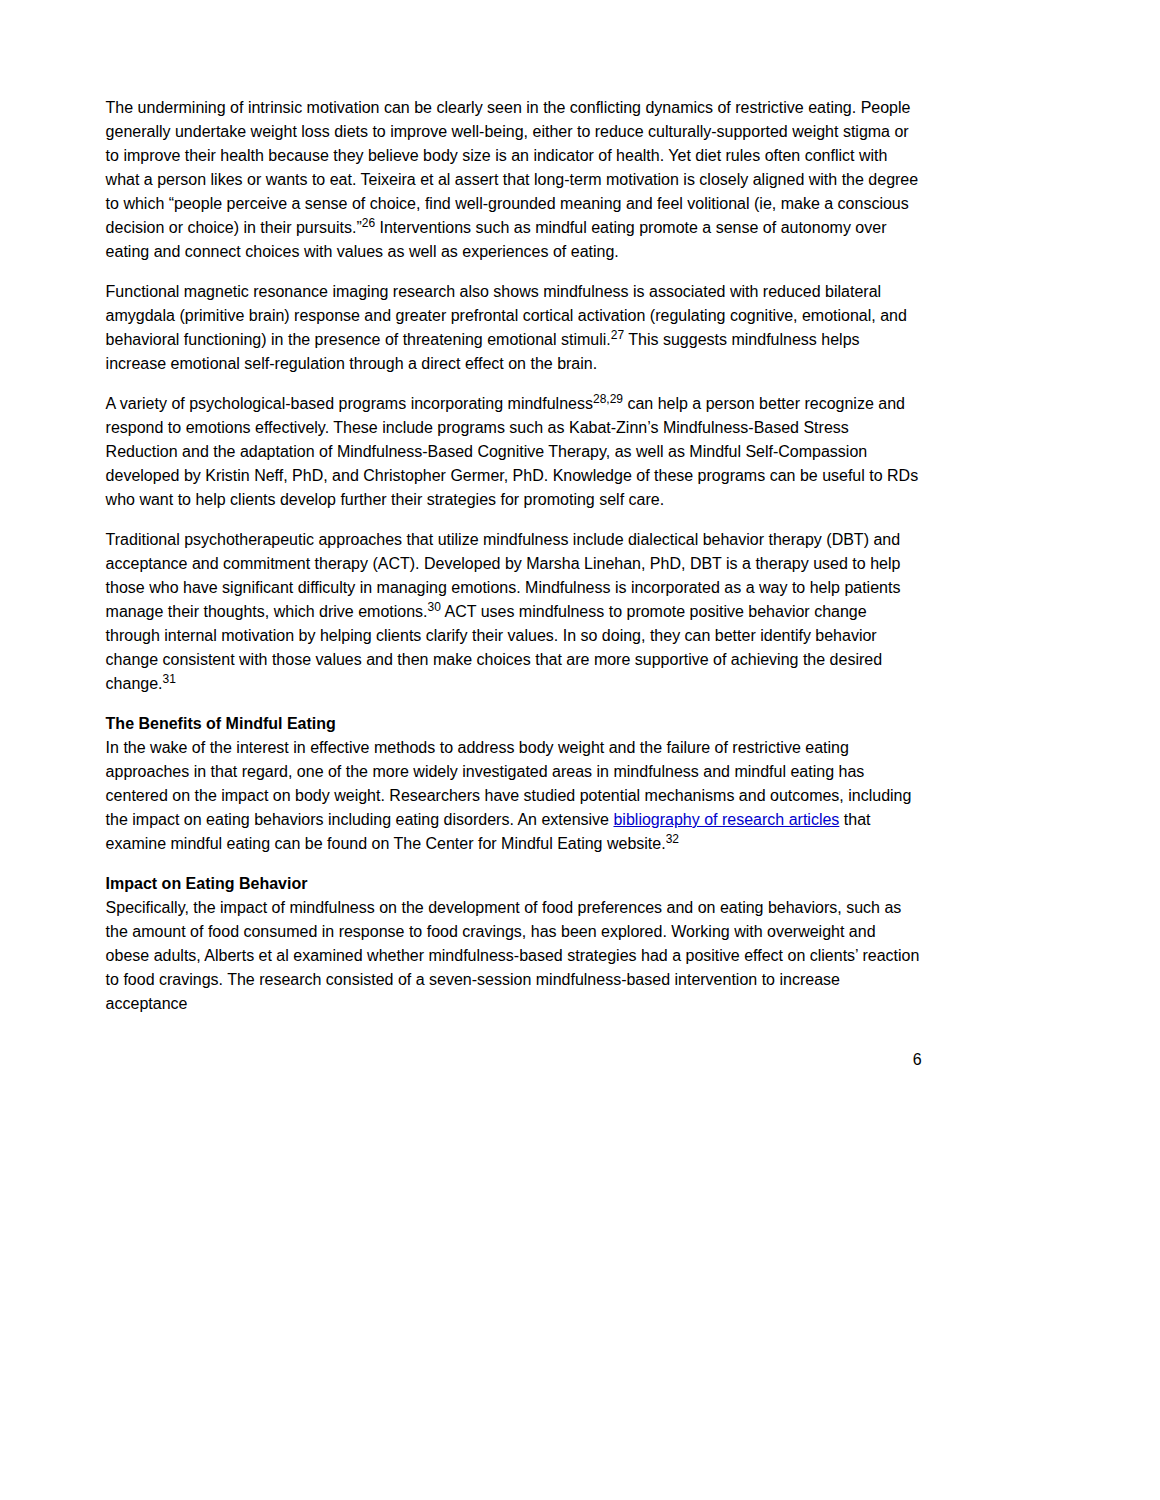The undermining of intrinsic motivation can be clearly seen in the conflicting dynamics of restrictive eating. People generally undertake weight loss diets to improve well-being, either to reduce culturally-supported weight stigma or to improve their health because they believe body size is an indicator of health. Yet diet rules often conflict with what a person likes or wants to eat. Teixeira et al assert that long-term motivation is closely aligned with the degree to which “people perceive a sense of choice, find well-grounded meaning and feel volitional (ie, make a conscious decision or choice) in their pursuits.”26 Interventions such as mindful eating promote a sense of autonomy over eating and connect choices with values as well as experiences of eating.
Functional magnetic resonance imaging research also shows mindfulness is associated with reduced bilateral amygdala (primitive brain) response and greater prefrontal cortical activation (regulating cognitive, emotional, and behavioral functioning) in the presence of threatening emotional stimuli.27 This suggests mindfulness helps increase emotional self-regulation through a direct effect on the brain.
A variety of psychological-based programs incorporating mindfulness28,29 can help a person better recognize and respond to emotions effectively. These include programs such as Kabat-Zinn’s Mindfulness-Based Stress Reduction and the adaptation of Mindfulness-Based Cognitive Therapy, as well as Mindful Self-Compassion developed by Kristin Neff, PhD, and Christopher Germer, PhD. Knowledge of these programs can be useful to RDs who want to help clients develop further their strategies for promoting self care.
Traditional psychotherapeutic approaches that utilize mindfulness include dialectical behavior therapy (DBT) and acceptance and commitment therapy (ACT). Developed by Marsha Linehan, PhD, DBT is a therapy used to help those who have significant difficulty in managing emotions. Mindfulness is incorporated as a way to help patients manage their thoughts, which drive emotions.30 ACT uses mindfulness to promote positive behavior change through internal motivation by helping clients clarify their values. In so doing, they can better identify behavior change consistent with those values and then make choices that are more supportive of achieving the desired change.31
The Benefits of Mindful Eating
In the wake of the interest in effective methods to address body weight and the failure of restrictive eating approaches in that regard, one of the more widely investigated areas in mindfulness and mindful eating has centered on the impact on body weight. Researchers have studied potential mechanisms and outcomes, including the impact on eating behaviors including eating disorders. An extensive bibliography of research articles that examine mindful eating can be found on The Center for Mindful Eating website.32
Impact on Eating Behavior
Specifically, the impact of mindfulness on the development of food preferences and on eating behaviors, such as the amount of food consumed in response to food cravings, has been explored. Working with overweight and obese adults, Alberts et al examined whether mindfulness-based strategies had a positive effect on clients’ reaction to food cravings. The research consisted of a seven-session mindfulness-based intervention to increase acceptance
6